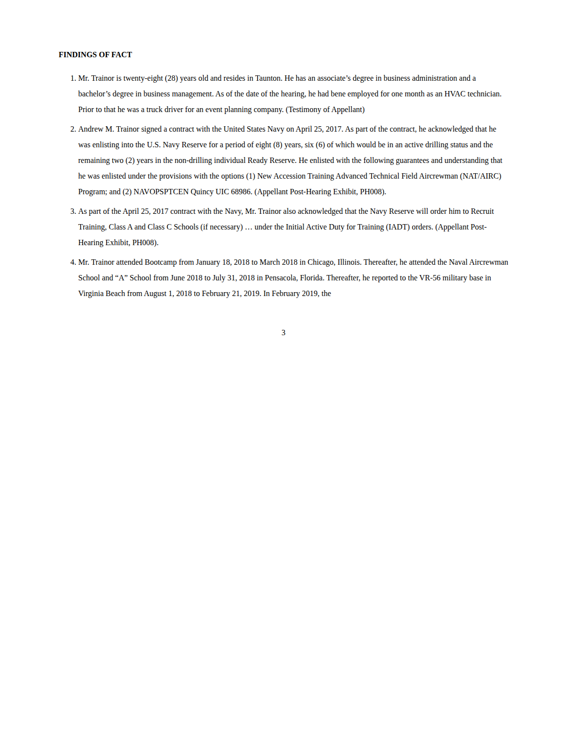FINDINGS OF FACT
Mr. Trainor is twenty-eight (28) years old and resides in Taunton. He has an associate’s degree in business administration and a bachelor’s degree in business management. As of the date of the hearing, he had bene employed for one month as an HVAC technician. Prior to that he was a truck driver for an event planning company. (Testimony of Appellant)
Andrew M. Trainor signed a contract with the United States Navy on April 25, 2017. As part of the contract, he acknowledged that he was enlisting into the U.S. Navy Reserve for a period of eight (8) years, six (6) of which would be in an active drilling status and the remaining two (2) years in the non-drilling individual Ready Reserve. He enlisted with the following guarantees and understanding that he was enlisted under the provisions with the options (1) New Accession Training Advanced Technical Field Aircrewman (NAT/AIRC) Program; and (2) NAVOPSPTCEN Quincy UIC 68986. (Appellant Post-Hearing Exhibit, PH008).
As part of the April 25, 2017 contract with the Navy, Mr. Trainor also acknowledged that the Navy Reserve will order him to Recruit Training, Class A and Class C Schools (if necessary) … under the Initial Active Duty for Training (IADT) orders. (Appellant Post-Hearing Exhibit, PH008).
Mr. Trainor attended Bootcamp from January 18, 2018 to March 2018 in Chicago, Illinois. Thereafter, he attended the Naval Aircrewman School and “A” School from June 2018 to July 31, 2018 in Pensacola, Florida. Thereafter, he reported to the VR-56 military base in Virginia Beach from August 1, 2018 to February 21, 2019. In February 2019, the
3